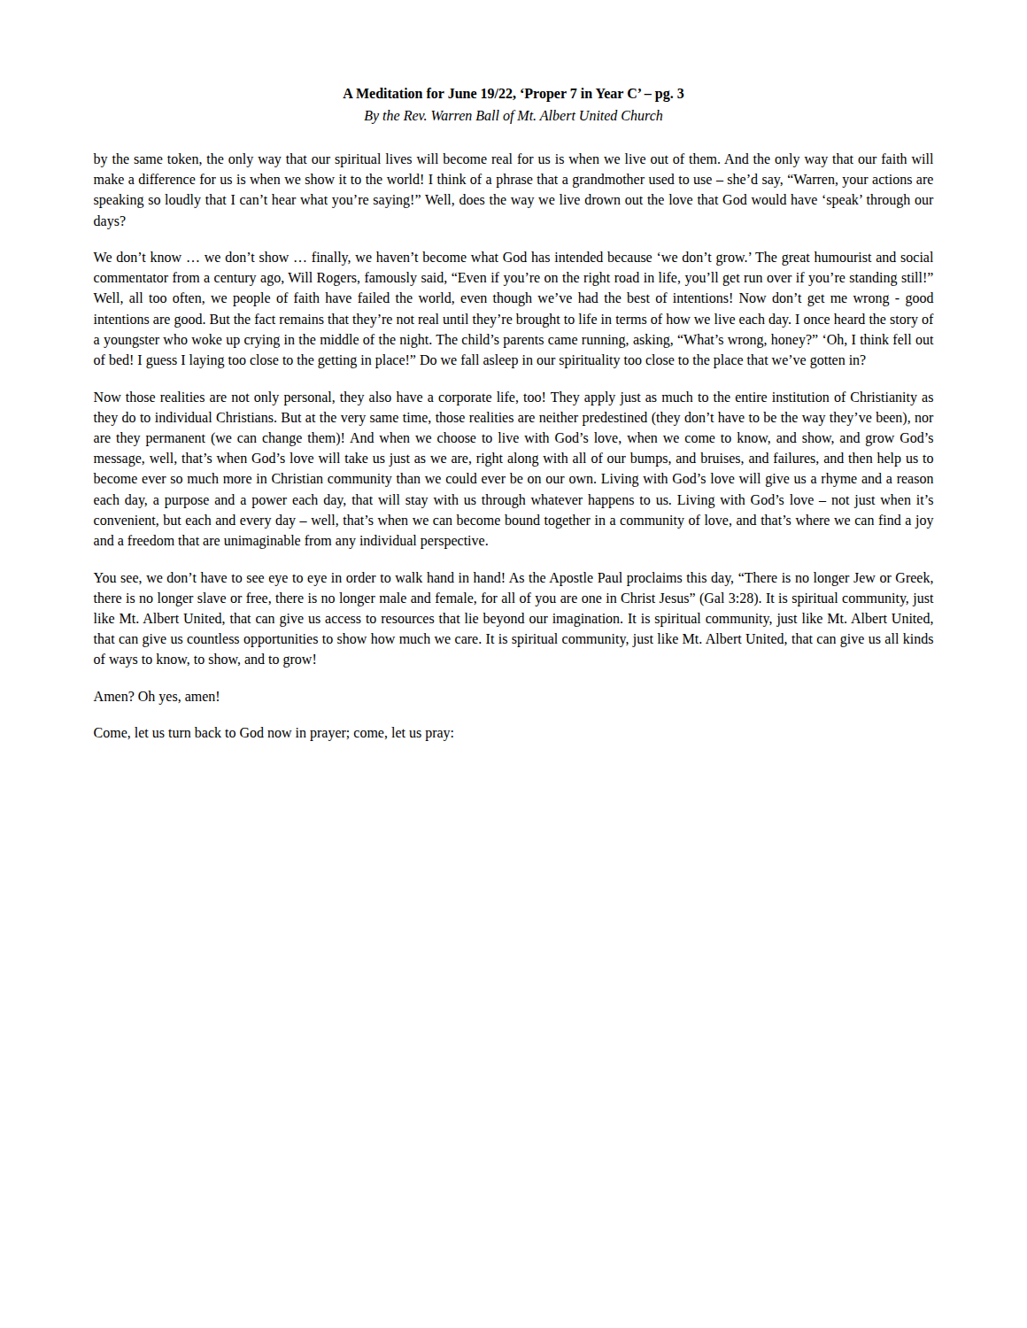A Meditation for June 19/22, ‘Proper 7 in Year C’ – pg. 3
By the Rev. Warren Ball of Mt. Albert United Church
by the same token, the only way that our spiritual lives will become real for us is when we live out of them. And the only way that our faith will make a difference for us is when we show it to the world! I think of a phrase that a grandmother used to use – she’d say, “Warren, your actions are speaking so loudly that I can’t hear what you’re saying!” Well, does the way we live drown out the love that God would have ‘speak’ through our days?
We don’t know … we don’t show … finally, we haven’t become what God has intended because ‘we don’t grow.’ The great humourist and social commentator from a century ago, Will Rogers, famously said, “Even if you’re on the right road in life, you’ll get run over if you’re standing still!” Well, all too often, we people of faith have failed the world, even though we’ve had the best of intentions! Now don’t get me wrong - good intentions are good. But the fact remains that they’re not real until they’re brought to life in terms of how we live each day. I once heard the story of a youngster who woke up crying in the middle of the night. The child’s parents came running, asking, “What’s wrong, honey?” ‘Oh, I think fell out of bed! I guess I laying too close to the getting in place!” Do we fall asleep in our spirituality too close to the place that we’ve gotten in?
Now those realities are not only personal, they also have a corporate life, too! They apply just as much to the entire institution of Christianity as they do to individual Christians. But at the very same time, those realities are neither predestined (they don’t have to be the way they’ve been), nor are they permanent (we can change them)! And when we choose to live with God’s love, when we come to know, and show, and grow God’s message, well, that’s when God’s love will take us just as we are, right along with all of our bumps, and bruises, and failures, and then help us to become ever so much more in Christian community than we could ever be on our own. Living with God’s love will give us a rhyme and a reason each day, a purpose and a power each day, that will stay with us through whatever happens to us. Living with God’s love – not just when it’s convenient, but each and every day – well, that’s when we can become bound together in a community of love, and that’s where we can find a joy and a freedom that are unimaginable from any individual perspective.
You see, we don’t have to see eye to eye in order to walk hand in hand! As the Apostle Paul proclaims this day, “There is no longer Jew or Greek, there is no longer slave or free, there is no longer male and female, for all of you are one in Christ Jesus” (Gal 3:28). It is spiritual community, just like Mt. Albert United, that can give us access to resources that lie beyond our imagination. It is spiritual community, just like Mt. Albert United, that can give us countless opportunities to show how much we care. It is spiritual community, just like Mt. Albert United, that can give us all kinds of ways to know, to show, and to grow!
Amen? Oh yes, amen!
Come, let us turn back to God now in prayer; come, let us pray: